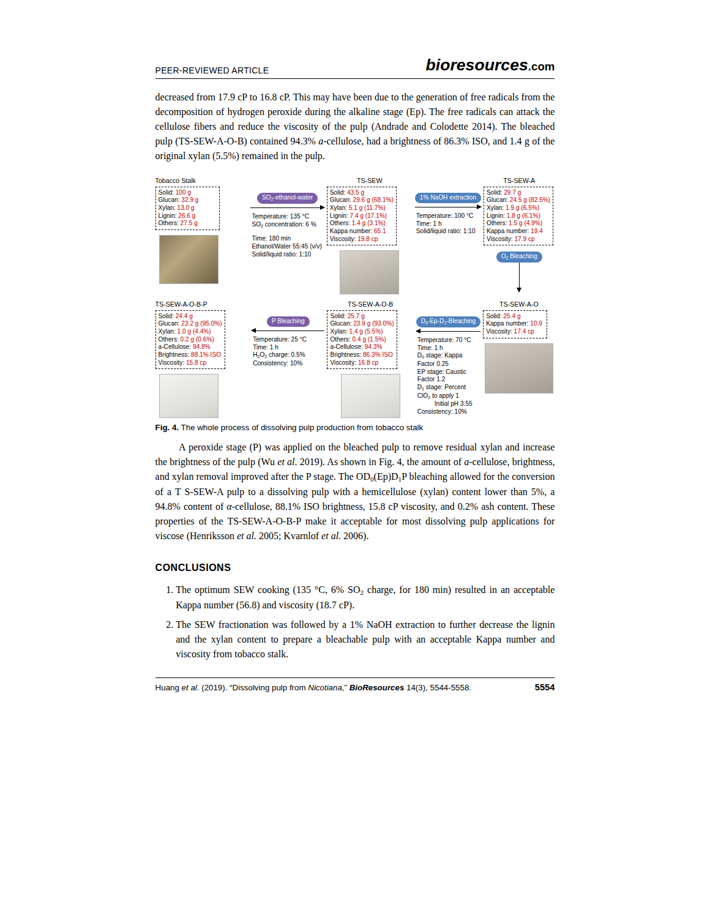PEER-REVIEWED ARTICLE
bioresources.com
decreased from 17.9 cP to 16.8 cP. This may have been due to the generation of free radicals from the decomposition of hydrogen peroxide during the alkaline stage (Ep). The free radicals can attack the cellulose fibers and reduce the viscosity of the pulp (Andrade and Colodette 2014). The bleached pulp (TS-SEW-A-O-B) contained 94.3% a-cellulose, had a brightness of 86.3% ISO, and 1.4 g of the original xylan (5.5%) remained in the pulp.
| Tobacco Stalk Solid: 100 g Glucan: 32.9 g Xylan: 13.0 g Lignin: 26.6 g Others: 27.5 g | SO 2 -ethanol-water Temperature: 135 °C SO 2 concentration: 6 % Time: 180 min Ethanol/Water 55:45 (v/v) Solid/liquid ratio: 1:10 | TS-SEW Solid: 43.5 g Glucan: 29.6 g (68.1%) Xylan: 5.1 g (11.7%) Lignin: 7.4 g (17.1%) Others: 1.4 g (3.1%) Kappa number: 65.1 Viscosity: 19.8 cp | 1% NaOH extraction Temperature: 100 °C Time: 1 h Solid/liquid ratio: 1:10 | TS-SEW-A Solid: 29.7 g Glucan: 24.5 g (82.5%) Xylan: 1.9 g (6.5%) Lignin: 1.8 g (6.1%) Others: 1.5 g (4.9%) Kappa number: 19.4 Viscosity: 17.9 cp O 2 Bleaching |
| TS-SEW-A-O-B-P Solid: 24.4 g Glucan: 23.2 g (95.0%) Xylan: 1.0 g (4.4%) Others: 0.2 g (0.6%) a -Cellulose: 94.8% Brightness: 88.1% ISO Viscosity: 15.8 cp | P Bleaching Temperature: 25 °C Time: 1 h H 2 O 2 charge: 0.5% Consistency: 10% | TS-SEW-A-O-B Solid: 25.7 g Glucan: 23.9 g (93.0%) Xylan: 1.4 g (5.5%) Others: 0.4 g (1.5%) a -Cellulose: 94.3% Brightness: 86.3% ISO Viscosity: 16.8 cp | D 0 -Ep-D 1 -Bleaching Temperature: 70 °C Time: 1 h D 0 stage: Kappa Factor 0.25 EP stage: Caustic Factor 1.2 D 1 stage: Percent ClO 2 to apply 1 Initial pH 3.55 Consistency: 10% | TS-SEW-A-O Solid: 25.4 g Kappa number: 10.9 Viscosity: 17.4 cp |
Fig. 4. The whole process of dissolving pulp production from tobacco stalk
A peroxide stage (P) was applied on the bleached pulp to remove residual xylan and increase the brightness of the pulp (Wu et al. 2019). As shown in Fig. 4, the amount of a-cellulose, brightness, and xylan removal improved after the P stage. The OD0(Ep)D1P bleaching allowed for the conversion of a T S-SEW-A pulp to a dissolving pulp with a hemicellulose (xylan) content lower than 5%, a 94.8% content of α-cellulose, 88.1% ISO brightness, 15.8 cP viscosity, and 0.2% ash content. These properties of the TS-SEW-A-O-B-P make it acceptable for most dissolving pulp applications for viscose (Henriksson et al. 2005; Kvarnlof et al. 2006).
CONCLUSIONS
The optimum SEW cooking (135 °C, 6% SO2 charge, for 180 min) resulted in an acceptable Kappa number (56.8) and viscosity (18.7 cP).
The SEW fractionation was followed by a 1% NaOH extraction to further decrease the lignin and the xylan content to prepare a bleachable pulp with an acceptable Kappa number and viscosity from tobacco stalk.
Huang et al. (2019). “Dissolving pulp from Nicotiana,” BioResources 14(3), 5544-5558.
5554